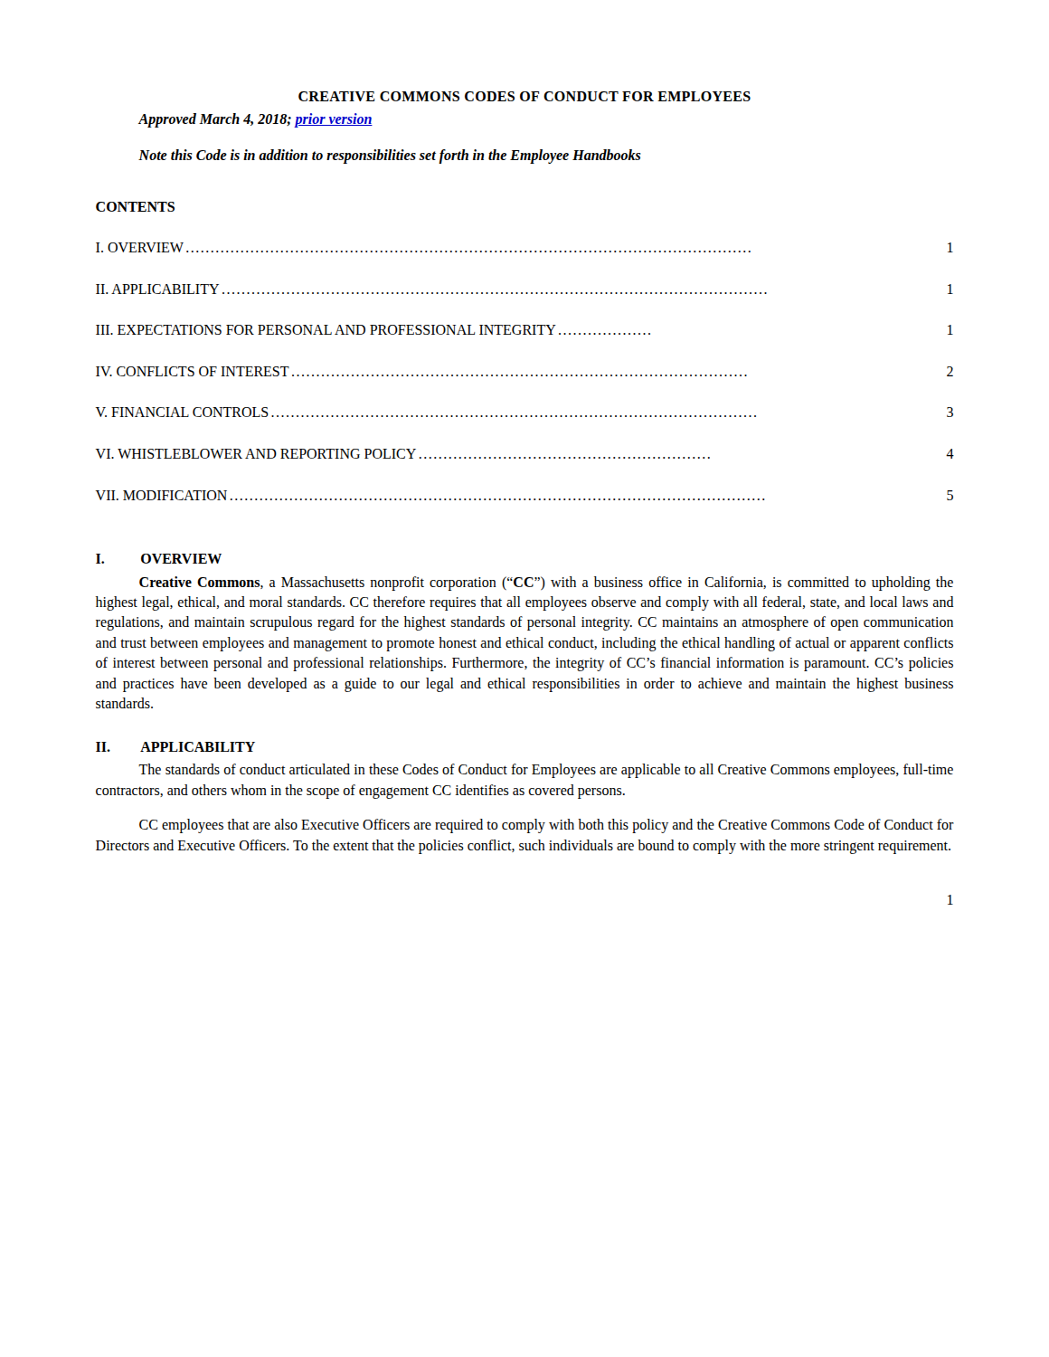Creative Commons Codes of Conduct for Employees
Approved March 4, 2018; prior version
Note this Code is in addition to responsibilities set forth in the Employee Handbooks
Contents
I. Overview.................................................................................................................. 1
II. Applicability.............................................................................................................. 1
III. Expectations for Personal and Professional Integrity................... 1
IV. Conflicts of Interest............................................................................................ 2
V. Financial Controls.................................................................................................. 3
VI. Whistleblower and Reporting Policy........................................................... 4
VII. Modification............................................................................................................ 5
I. Overview
Creative Commons, a Massachusetts nonprofit corporation (“CC”) with a business office in California, is committed to upholding the highest legal, ethical, and moral standards. CC therefore requires that all employees observe and comply with all federal, state, and local laws and regulations, and maintain scrupulous regard for the highest standards of personal integrity. CC maintains an atmosphere of open communication and trust between employees and management to promote honest and ethical conduct, including the ethical handling of actual or apparent conflicts of interest between personal and professional relationships. Furthermore, the integrity of CC’s financial information is paramount. CC’s policies and practices have been developed as a guide to our legal and ethical responsibilities in order to achieve and maintain the highest business standards.
II. Applicability
The standards of conduct articulated in these Codes of Conduct for Employees are applicable to all Creative Commons employees, full-time contractors, and others whom in the scope of engagement CC identifies as covered persons.
CC employees that are also Executive Officers are required to comply with both this policy and the Creative Commons Code of Conduct for Directors and Executive Officers. To the extent that the policies conflict, such individuals are bound to comply with the more stringent requirement.
1